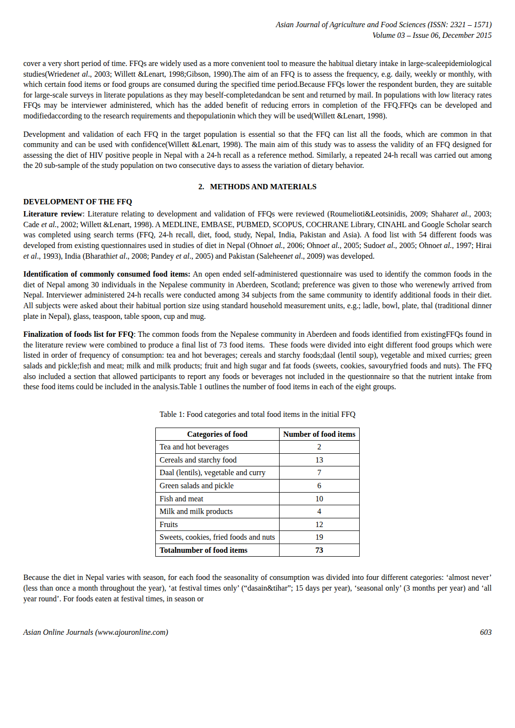Asian Journal of Agriculture and Food Sciences (ISSN: 2321 – 1571)
Volume 03 – Issue 06, December 2015
cover a very short period of time. FFQs are widely used as a more convenient tool to measure the habitual dietary intake in large-scaleepidemiological studies(Wriedenet al., 2003; Willett &Lenart, 1998;Gibson, 1990).The aim of an FFQ is to assess the frequency, e.g. daily, weekly or monthly, with which certain food items or food groups are consumed during the specified time period.Because FFQs lower the respondent burden, they are suitable for large-scale surveys in literate populations as they may beself-completedandcan be sent and returned by mail. In populations with low literacy rates FFQs may be interviewer administered, which has the added benefit of reducing errors in completion of the FFQ.FFQs can be developed and modifiedaccording to the research requirements and thepopulationin which they will be used(Willett &Lenart, 1998).
Development and validation of each FFQ in the target population is essential so that the FFQ can list all the foods, which are common in that community and can be used with confidence(Willett &Lenart, 1998). The main aim of this study was to assess the validity of an FFQ designed for assessing the diet of HIV positive people in Nepal with a 24-h recall as a reference method. Similarly, a repeated 24-h recall was carried out among the 20 sub-sample of the study population on two consecutive days to assess the variation of dietary behavior.
2. METHODS AND MATERIALS
DEVELOPMENT OF THE FFQ
Literature review: Literature relating to development and validation of FFQs were reviewed (Roumelioti&Leotsinidis, 2009; Shaharet al., 2003; Cade et al., 2002; Willett &Lenart, 1998). A MEDLINE, EMBASE, PUBMED, SCOPUS, COCHRANE Library, CINAHL and Google Scholar search was completed using search terms (FFQ, 24-h recall, diet, food, study, Nepal, India, Pakistan and Asia). A food list with 54 different foods was developed from existing questionnaires used in studies of diet in Nepal (Ohnoet al., 2006; Ohnoet al., 2005; Sudoet al., 2005; Ohnoet al., 1997; Hirai et al., 1993), India (Bharathiet al., 2008; Pandey et al., 2005) and Pakistan (Saleheenet al., 2009) was developed.
Identification of commonly consumed food items: An open ended self-administered questionnaire was used to identify the common foods in the diet of Nepal among 30 individuals in the Nepalese community in Aberdeen, Scotland; preference was given to those who werenewly arrived from Nepal. Interviewer administered 24-h recalls were conducted among 34 subjects from the same community to identify additional foods in their diet. All subjects were asked about their habitual portion size using standard household measurement units, e.g.; ladle, bowl, plate, thal (traditional dinner plate in Nepal), glass, teaspoon, table spoon, cup and mug.
Finalization of foods list for FFQ: The common foods from the Nepalese community in Aberdeen and foods identified from existingFFQs found in the literature review were combined to produce a final list of 73 food items. These foods were divided into eight different food groups which were listed in order of frequency of consumption: tea and hot beverages; cereals and starchy foods;daal (lentil soup), vegetable and mixed curries; green salads and pickle;fish and meat; milk and milk products; fruit and high sugar and fat foods (sweets, cookies, savouryfried foods and nuts). The FFQ also included a section that allowed participants to report any foods or beverages not included in the questionnaire so that the nutrient intake from these food items could be included in the analysis.Table 1 outlines the number of food items in each of the eight groups.
Table 1: Food categories and total food items in the initial FFQ
| Categories of food | Number of food items |
| --- | --- |
| Tea and hot beverages | 2 |
| Cereals and starchy food | 13 |
| Daal (lentils), vegetable and curry | 7 |
| Green salads and pickle | 6 |
| Fish and meat | 10 |
| Milk and milk products | 4 |
| Fruits | 12 |
| Sweets, cookies, fried foods and nuts | 19 |
| Totalnumber of food items | 73 |
Because the diet in Nepal varies with season, for each food the seasonality of consumption was divided into four different categories: ‘almost never’ (less than once a month throughout the year), ‘at festival times only’ (“dasain&tihar”; 15 days per year), ‘seasonal only’ (3 months per year) and ‘all year round’. For foods eaten at festival times, in season or
Asian Online Journals (www.ajouronline.com) 603